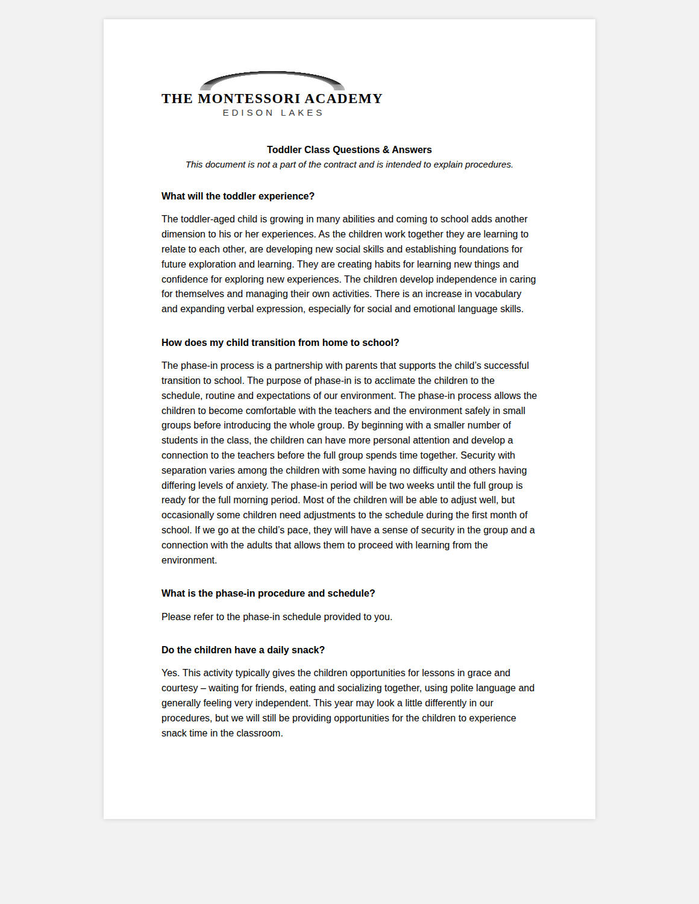THE MONTESSORI ACADEMY EDISON LAKES
Toddler Class Questions & Answers
This document is not a part of the contract and is intended to explain procedures.
What will the toddler experience?
The toddler-aged child is growing in many abilities and coming to school adds another dimension to his or her experiences. As the children work together they are learning to relate to each other, are developing new social skills and establishing foundations for future exploration and learning. They are creating habits for learning new things and confidence for exploring new experiences. The children develop independence in caring for themselves and managing their own activities. There is an increase in vocabulary and expanding verbal expression, especially for social and emotional language skills.
How does my child transition from home to school?
The phase-in process is a partnership with parents that supports the child’s successful transition to school. The purpose of phase-in is to acclimate the children to the schedule, routine and expectations of our environment. The phase-in process allows the children to become comfortable with the teachers and the environment safely in small groups before introducing the whole group. By beginning with a smaller number of students in the class, the children can have more personal attention and develop a connection to the teachers before the full group spends time together. Security with separation varies among the children with some having no difficulty and others having differing levels of anxiety. The phase-in period will be two weeks until the full group is ready for the full morning period. Most of the children will be able to adjust well, but occasionally some children need adjustments to the schedule during the first month of school. If we go at the child’s pace, they will have a sense of security in the group and a connection with the adults that allows them to proceed with learning from the environment.
What is the phase-in procedure and schedule?
Please refer to the phase-in schedule provided to you.
Do the children have a daily snack?
Yes. This activity typically gives the children opportunities for lessons in grace and courtesy – waiting for friends, eating and socializing together, using polite language and generally feeling very independent. This year may look a little differently in our procedures, but we will still be providing opportunities for the children to experience snack time in the classroom.